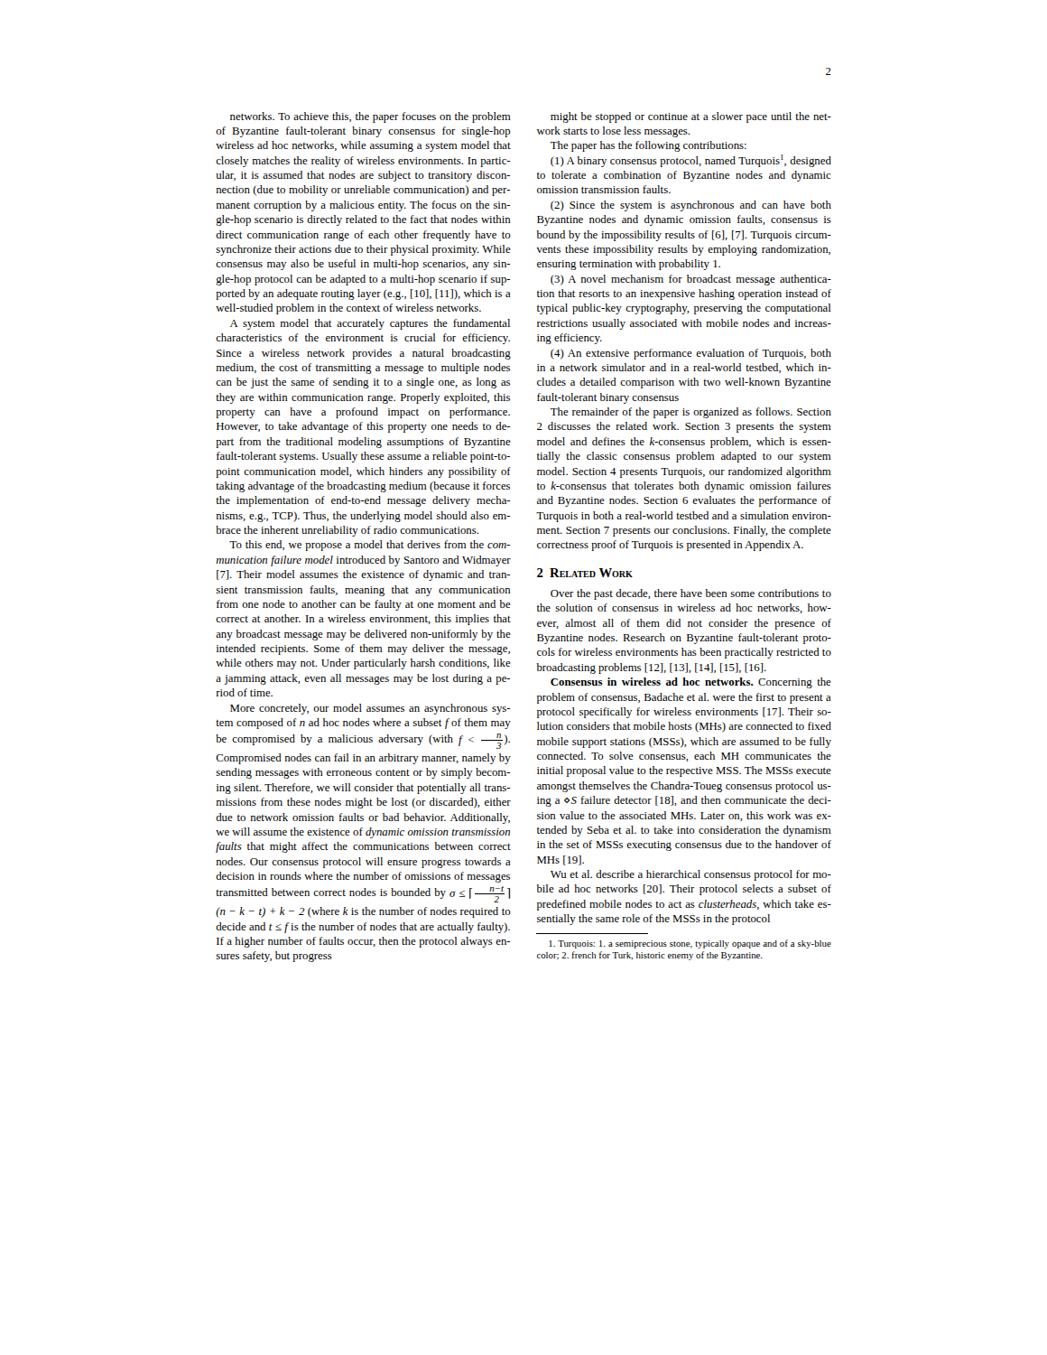2
networks. To achieve this, the paper focuses on the problem of Byzantine fault-tolerant binary consensus for single-hop wireless ad hoc networks, while assuming a system model that closely matches the reality of wireless environments. In particular, it is assumed that nodes are subject to transitory disconnection (due to mobility or unreliable communication) and permanent corruption by a malicious entity. The focus on the single-hop scenario is directly related to the fact that nodes within direct communication range of each other frequently have to synchronize their actions due to their physical proximity. While consensus may also be useful in multi-hop scenarios, any single-hop protocol can be adapted to a multi-hop scenario if supported by an adequate routing layer (e.g., [10], [11]), which is a well-studied problem in the context of wireless networks.
A system model that accurately captures the fundamental characteristics of the environment is crucial for efficiency. Since a wireless network provides a natural broadcasting medium, the cost of transmitting a message to multiple nodes can be just the same of sending it to a single one, as long as they are within communication range. Properly exploited, this property can have a profound impact on performance. However, to take advantage of this property one needs to depart from the traditional modeling assumptions of Byzantine fault-tolerant systems. Usually these assume a reliable point-to-point communication model, which hinders any possibility of taking advantage of the broadcasting medium (because it forces the implementation of end-to-end message delivery mechanisms, e.g., TCP). Thus, the underlying model should also embrace the inherent unreliability of radio communications.
To this end, we propose a model that derives from the communication failure model introduced by Santoro and Widmayer [7]. Their model assumes the existence of dynamic and transient transmission faults, meaning that any communication from one node to another can be faulty at one moment and be correct at another. In a wireless environment, this implies that any broadcast message may be delivered non-uniformly by the intended recipients. Some of them may deliver the message, while others may not. Under particularly harsh conditions, like a jamming attack, even all messages may be lost during a period of time.
More concretely, our model assumes an asynchronous system composed of n ad hoc nodes where a subset f of them may be compromised by a malicious adversary (with f < n 3). Compromised nodes can fail in an arbitrary manner, namely by sending messages with erroneous content or by simply becoming silent. Therefore, we will consider that potentially all transmissions from these nodes might be lost (or discarded), either due to network omission faults or bad behavior. Additionally, we will assume the existence of dynamic omission transmission faults that might affect the communications between correct nodes. Our consensus protocol will ensure progress towards a decision in rounds where the number of omissions of messages transmitted between correct nodes is bounded by σ ≤ ⌈n−t 2⌉(n − k − t) + k − 2 (where k is the number of nodes required to decide and t ≤ f is the number of nodes that are actually faulty). If a higher number of faults occur, then the protocol always ensures safety, but progress
might be stopped or continue at a slower pace until the network starts to lose less messages.
The paper has the following contributions:
(1) A binary consensus protocol, named Turquois1, designed to tolerate a combination of Byzantine nodes and dynamic omission transmission faults.
(2) Since the system is asynchronous and can have both Byzantine nodes and dynamic omission faults, consensus is bound by the impossibility results of [6], [7]. Turquois circumvents these impossibility results by employing randomization, ensuring termination with probability 1.
(3) A novel mechanism for broadcast message authentication that resorts to an inexpensive hashing operation instead of typical public-key cryptography, preserving the computational restrictions usually associated with mobile nodes and increasing efficiency.
(4) An extensive performance evaluation of Turquois, both in a network simulator and in a real-world testbed, which includes a detailed comparison with two well-known Byzantine fault-tolerant binary consensus
The remainder of the paper is organized as follows. Section 2 discusses the related work. Section 3 presents the system model and defines the k-consensus problem, which is essentially the classic consensus problem adapted to our system model. Section 4 presents Turquois, our randomized algorithm to k-consensus that tolerates both dynamic omission failures and Byzantine nodes. Section 6 evaluates the performance of Turquois in both a real-world testbed and a simulation environment. Section 7 presents our conclusions. Finally, the complete correctness proof of Turquois is presented in Appendix A.
2 Related Work
Over the past decade, there have been some contributions to the solution of consensus in wireless ad hoc networks, however, almost all of them did not consider the presence of Byzantine nodes. Research on Byzantine fault-tolerant protocols for wireless environments has been practically restricted to broadcasting problems [12], [13], [14], [15], [16].
Consensus in wireless ad hoc networks. Concerning the problem of consensus, Badache et al. were the first to present a protocol specifically for wireless environments [17]. Their solution considers that mobile hosts (MHs) are connected to fixed mobile support stations (MSSs), which are assumed to be fully connected. To solve consensus, each MH communicates the initial proposal value to the respective MSS. The MSSs execute amongst themselves the Chandra-Toueg consensus protocol using a ⋄S failure detector [18], and then communicate the decision value to the associated MHs. Later on, this work was extended by Seba et al. to take into consideration the dynamism in the set of MSSs executing consensus due to the handover of MHs [19].
Wu et al. describe a hierarchical consensus protocol for mobile ad hoc networks [20]. Their protocol selects a subset of predefined mobile nodes to act as clusterheads, which take essentially the same role of the MSSs in the protocol
1. Turquois: 1. a semiprecious stone, typically opaque and of a sky-blue color; 2. french for Turk, historic enemy of the Byzantine.